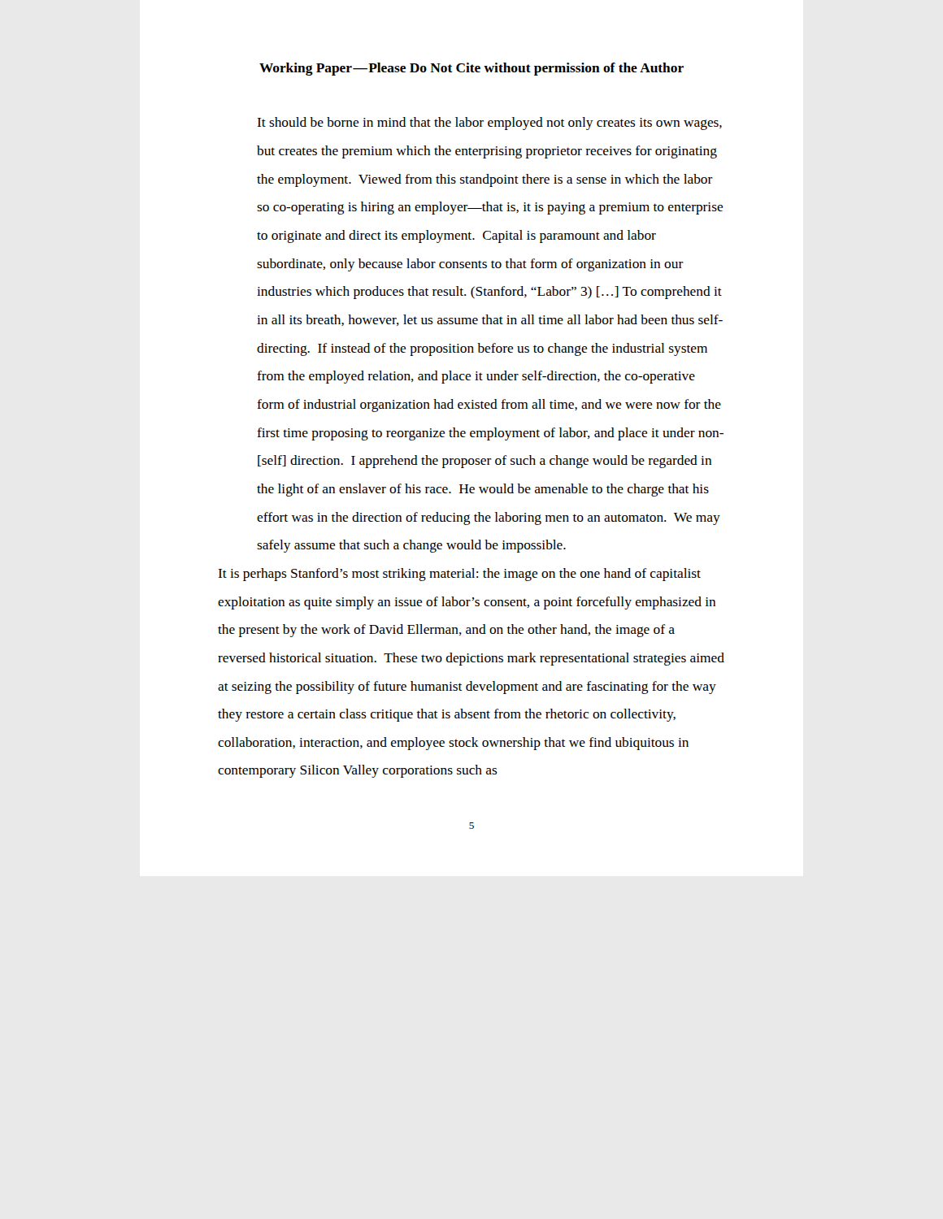Working Paper — Please Do Not Cite without permission of the Author
It should be borne in mind that the labor employed not only creates its own wages, but creates the premium which the enterprising proprietor receives for originating the employment. Viewed from this standpoint there is a sense in which the labor so co-operating is hiring an employer—that is, it is paying a premium to enterprise to originate and direct its employment. Capital is paramount and labor subordinate, only because labor consents to that form of organization in our industries which produces that result. (Stanford, “Labor” 3) […] To comprehend it in all its breath, however, let us assume that in all time all labor had been thus self-directing. If instead of the proposition before us to change the industrial system from the employed relation, and place it under self-direction, the co-operative form of industrial organization had existed from all time, and we were now for the first time proposing to reorganize the employment of labor, and place it under non-[self] direction. I apprehend the proposer of such a change would be regarded in the light of an enslaver of his race. He would be amenable to the charge that his effort was in the direction of reducing the laboring men to an automaton. We may safely assume that such a change would be impossible.
It is perhaps Stanford’s most striking material: the image on the one hand of capitalist exploitation as quite simply an issue of labor’s consent, a point forcefully emphasized in the present by the work of David Ellerman, and on the other hand, the image of a reversed historical situation. These two depictions mark representational strategies aimed at seizing the possibility of future humanist development and are fascinating for the way they restore a certain class critique that is absent from the rhetoric on collectivity, collaboration, interaction, and employee stock ownership that we find ubiquitous in contemporary Silicon Valley corporations such as
5